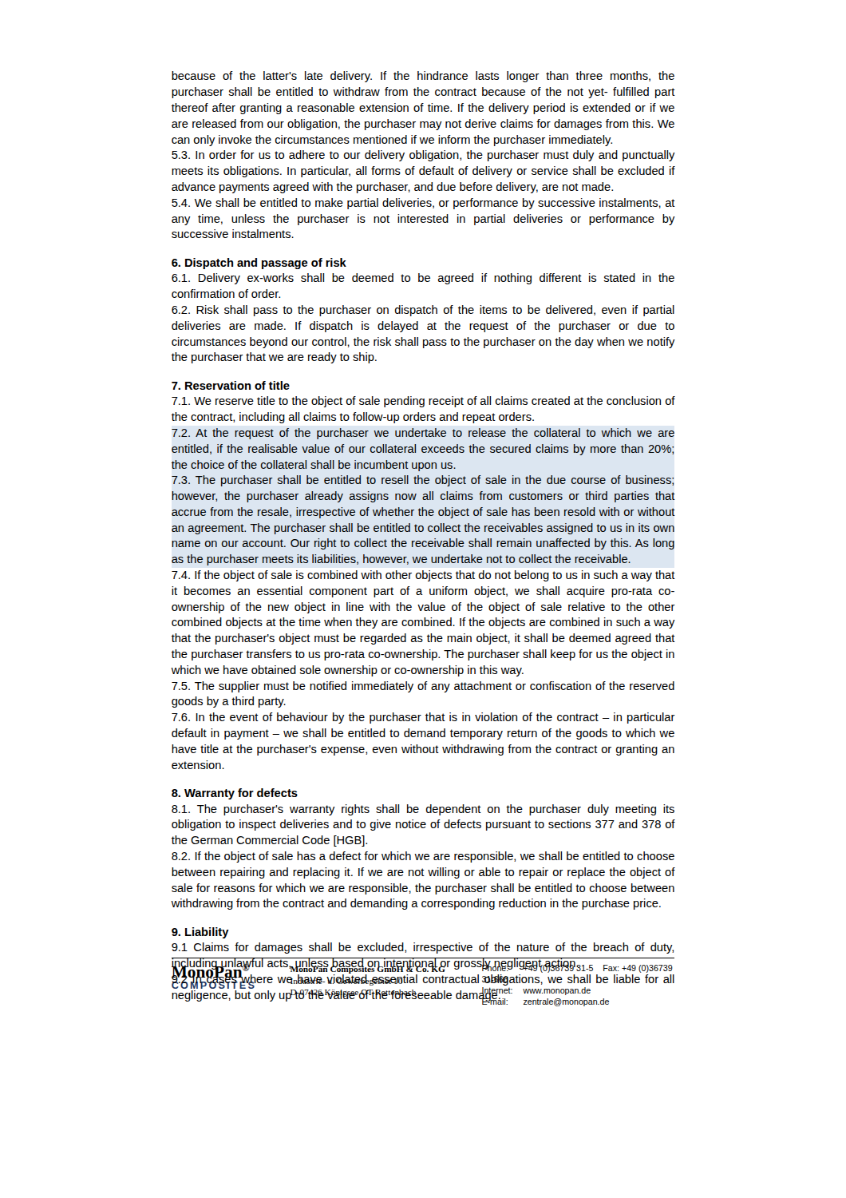ATES
because of the latter's late delivery. If the hindrance lasts longer than three months, the purchaser shall be entitled to withdraw from the contract because of the not yet- fulfilled part thereof after granting a reasonable extension of time. If the delivery period is extended or if we are released from our obligation, the purchaser may not derive claims for damages from this. We can only invoke the circumstances mentioned if we inform the purchaser immediately.
5.3. In order for us to adhere to our delivery obligation, the purchaser must duly and punctually meets its obligations. In particular, all forms of default of delivery or service shall be excluded if advance payments agreed with the purchaser, and due before delivery, are not made.
5.4. We shall be entitled to make partial deliveries, or performance by successive instalments, at any time, unless the purchaser is not interested in partial deliveries or performance by successive instalments.
6. Dispatch and passage of risk
6.1. Delivery ex-works shall be deemed to be agreed if nothing different is stated in the confirmation of order.
6.2. Risk shall pass to the purchaser on dispatch of the items to be delivered, even if partial deliveries are made. If dispatch is delayed at the request of the purchaser or due to circumstances beyond our control, the risk shall pass to the purchaser on the day when we notify the purchaser that we are ready to ship.
7. Reservation of title
7.1. We reserve title to the object of sale pending receipt of all claims created at the conclusion of the contract, including all claims to follow-up orders and repeat orders.
7.2. At the request of the purchaser we undertake to release the collateral to which we are entitled, if the realisable value of our collateral exceeds the secured claims by more than 20%; the choice of the collateral shall be incumbent upon us.
7.3. The purchaser shall be entitled to resell the object of sale in the due course of business; however, the purchaser already assigns now all claims from customers or third parties that accrue from the resale, irrespective of whether the object of sale has been resold with or without an agreement. The purchaser shall be entitled to collect the receivables assigned to us in its own name on our account. Our right to collect the receivable shall remain unaffected by this. As long as the purchaser meets its liabilities, however, we undertake not to collect the receivable.
7.4. If the object of sale is combined with other objects that do not belong to us in such a way that it becomes an essential component part of a uniform object, we shall acquire pro-rata co-ownership of the new object in line with the value of the object of sale relative to the other combined objects at the time when they are combined. If the objects are combined in such a way that the purchaser's object must be regarded as the main object, it shall be deemed agreed that the purchaser transfers to us pro-rata co-ownership. The purchaser shall keep for us the object in which we have obtained sole ownership or co-ownership in this way.
7.5. The supplier must be notified immediately of any attachment or confiscation of the reserved goods by a third party.
7.6. In the event of behaviour by the purchaser that is in violation of the contract – in particular default in payment – we shall be entitled to demand temporary return of the goods to which we have title at the purchaser's expense, even without withdrawing from the contract or granting an extension.
8. Warranty for defects
8.1. The purchaser's warranty rights shall be dependent on the purchaser duly meeting its obligation to inspect deliveries and to give notice of defects pursuant to sections 377 and 378 of the German Commercial Code [HGB].
8.2. If the object of sale has a defect for which we are responsible, we shall be entitled to choose between repairing and replacing it. If we are not willing or able to repair or replace the object of sale for reasons for which we are responsible, the purchaser shall be entitled to choose between withdrawing from the contract and demanding a corresponding reduction in the purchase price.
9. Liability
9.1 Claims for damages shall be excluded, irrespective of the nature of the breach of duty, including unlawful acts, unless based on intentional or grossly negligent action.
9.2 In cases where we have violated essential contractual obligations, we shall be liable for all negligence, but only up to the value of the foreseeable damage.
| MonoPan ® COMPOSITES | MonoPan Composites GmbH & Co. KG Industrie- u. Gewerbegebiet 10 D-07426 Königsee OT Rottenbach | Phone: +49 (0)36739 31-5 Fax: +49 (0)36739 31-666 Internet: www.monopan.de E-mail: zentrale@monopan.de |